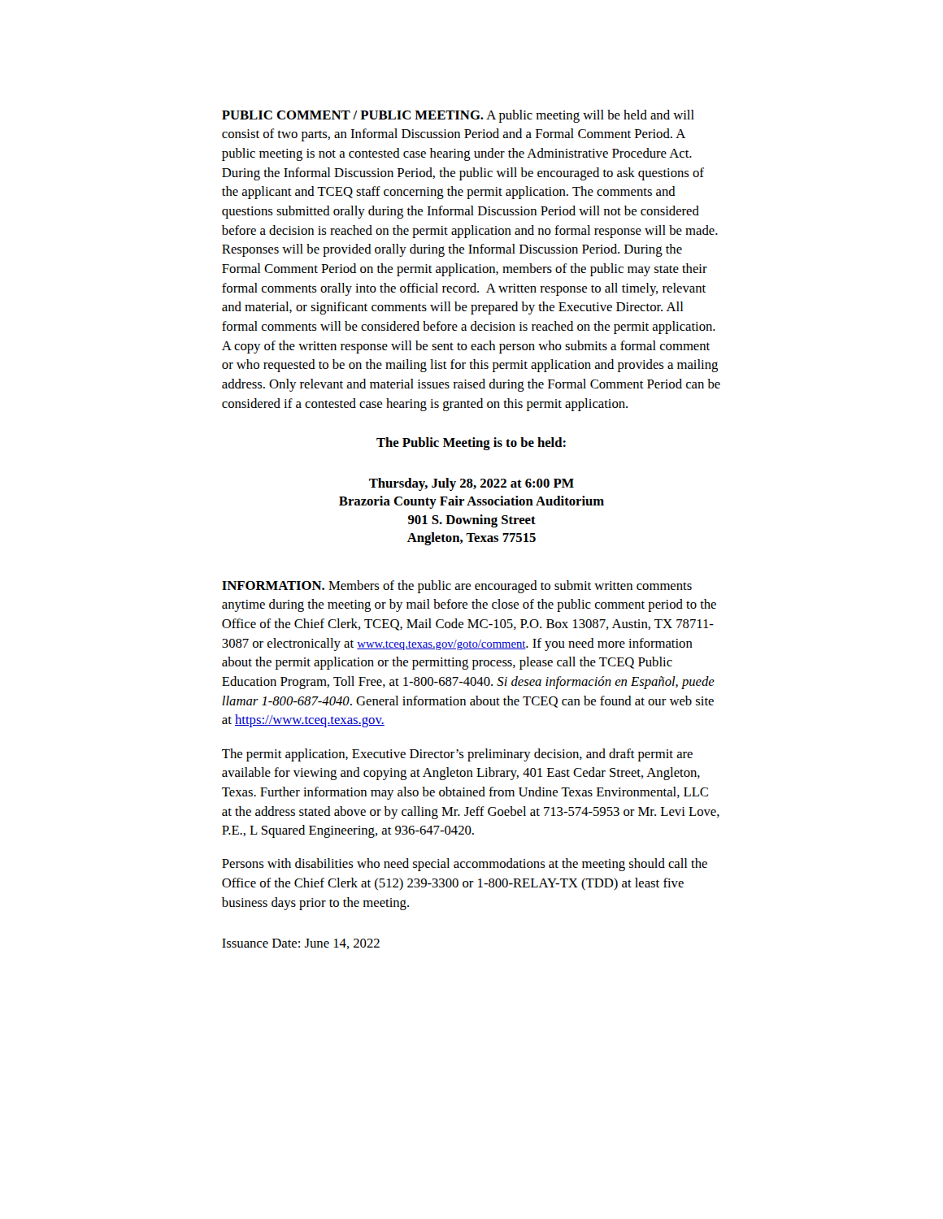PUBLIC COMMENT / PUBLIC MEETING. A public meeting will be held and will consist of two parts, an Informal Discussion Period and a Formal Comment Period. A public meeting is not a contested case hearing under the Administrative Procedure Act. During the Informal Discussion Period, the public will be encouraged to ask questions of the applicant and TCEQ staff concerning the permit application. The comments and questions submitted orally during the Informal Discussion Period will not be considered before a decision is reached on the permit application and no formal response will be made. Responses will be provided orally during the Informal Discussion Period. During the Formal Comment Period on the permit application, members of the public may state their formal comments orally into the official record. A written response to all timely, relevant and material, or significant comments will be prepared by the Executive Director. All formal comments will be considered before a decision is reached on the permit application. A copy of the written response will be sent to each person who submits a formal comment or who requested to be on the mailing list for this permit application and provides a mailing address. Only relevant and material issues raised during the Formal Comment Period can be considered if a contested case hearing is granted on this permit application.
The Public Meeting is to be held:
Thursday, July 28, 2022 at 6:00 PM
Brazoria County Fair Association Auditorium
901 S. Downing Street
Angleton, Texas 77515
INFORMATION. Members of the public are encouraged to submit written comments anytime during the meeting or by mail before the close of the public comment period to the Office of the Chief Clerk, TCEQ, Mail Code MC-105, P.O. Box 13087, Austin, TX 78711-3087 or electronically at www.tceq.texas.gov/goto/comment. If you need more information about the permit application or the permitting process, please call the TCEQ Public Education Program, Toll Free, at 1-800-687-4040. Si desea información en Español, puede llamar 1-800-687-4040. General information about the TCEQ can be found at our web site at https://www.tceq.texas.gov.
The permit application, Executive Director’s preliminary decision, and draft permit are available for viewing and copying at Angleton Library, 401 East Cedar Street, Angleton, Texas. Further information may also be obtained from Undine Texas Environmental, LLC at the address stated above or by calling Mr. Jeff Goebel at 713-574-5953 or Mr. Levi Love, P.E., L Squared Engineering, at 936-647-0420.
Persons with disabilities who need special accommodations at the meeting should call the Office of the Chief Clerk at (512) 239-3300 or 1-800-RELAY-TX (TDD) at least five business days prior to the meeting.
Issuance Date: June 14, 2022